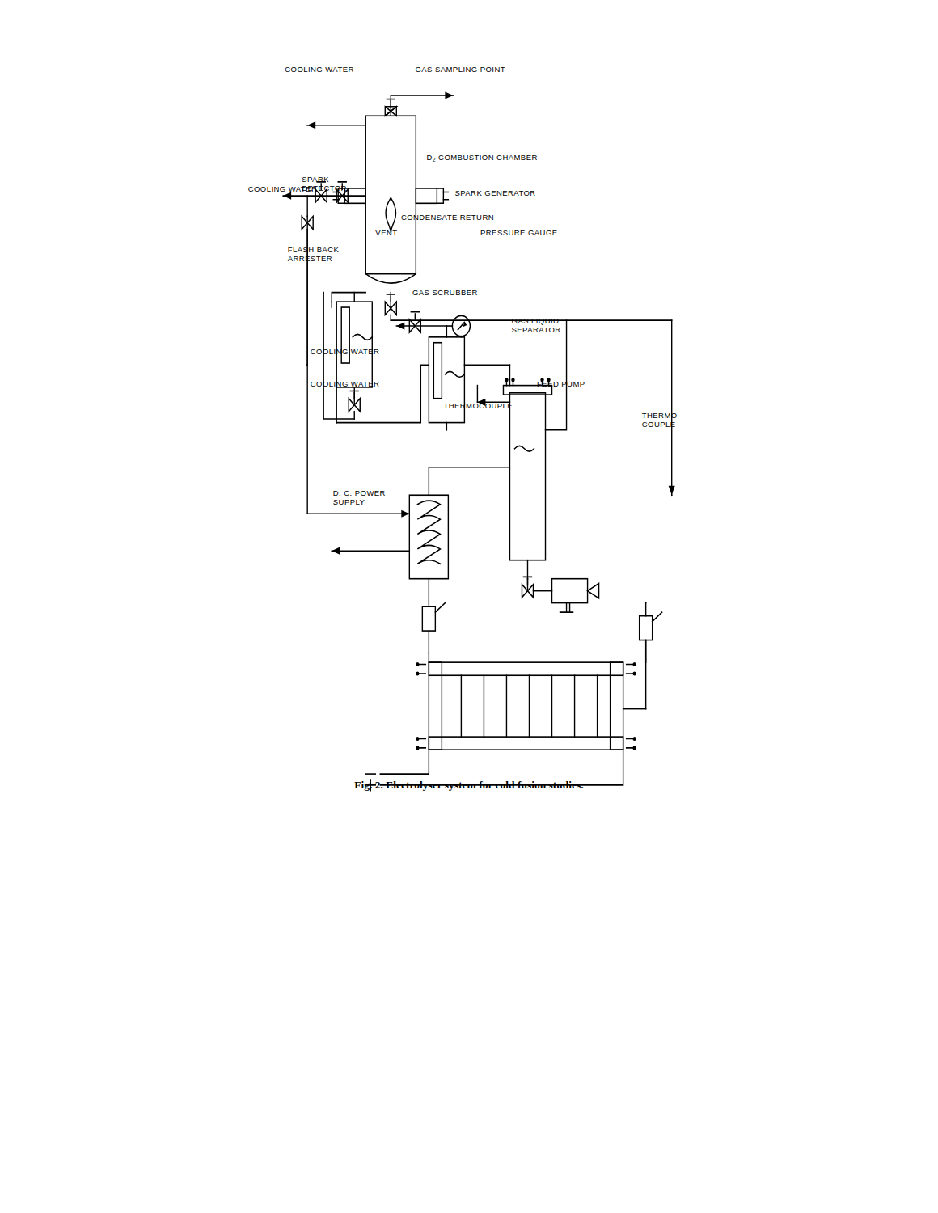COOLING WATER GAS SAMPLING POINT D2 COMBUSTION CHAMBER SPARK
DETECTOR SPARK GENERATOR COOLING WATER CONDENSATE RETURN VENT PRESSURE GAUGE FLASH BACK
ARRESTER GAS SCRUBBER GAS LIQUID
SEPARATOR COOLING WATER COOLING WATER FEED PUMP THERMOCOUPLE THERMO–
COUPLE D. C. POWER
SUPPLY
Fig. 2. Electrolyser system for cold fusion studies.